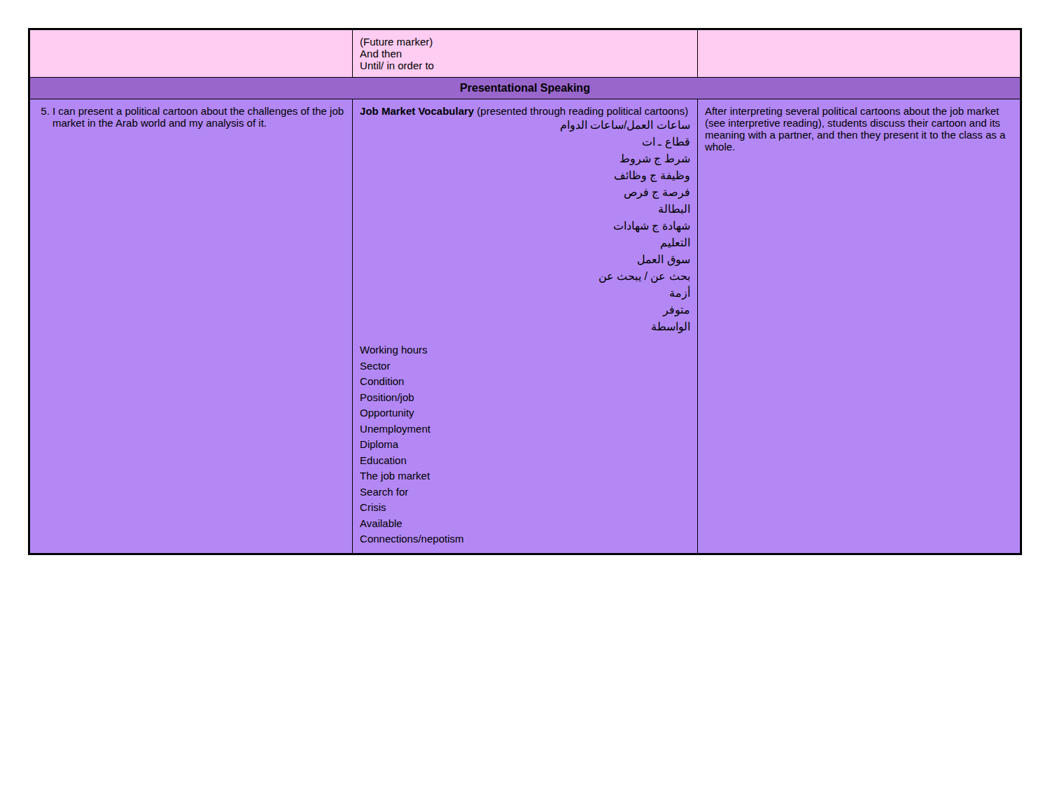| | (Future marker) And then Until/ in order to | |
| Presentational Speaking |
| I can present a political cartoon about the challenges of the job market in the Arab world and my analysis of it. | Job Market Vocabulary (presented through reading political cartoons) ساعات العمل/ساعات الدوام قطاع ـ ات شرط ج شروط وظيفة ج وظائف فرصة ج فرص البطالة شهادة ج شهادات التعليم سوق العمل بحث عن / يبحث عن أزمة متوفر الواسطة Working hours Sector Condition Position/job Opportunity Unemployment Diploma Education The job market Search for Crisis Available Connections/nepotism | After interpreting several political cartoons about the job market (see interpretive reading), students discuss their cartoon and its meaning with a partner, and then they present it to the class as a whole. |